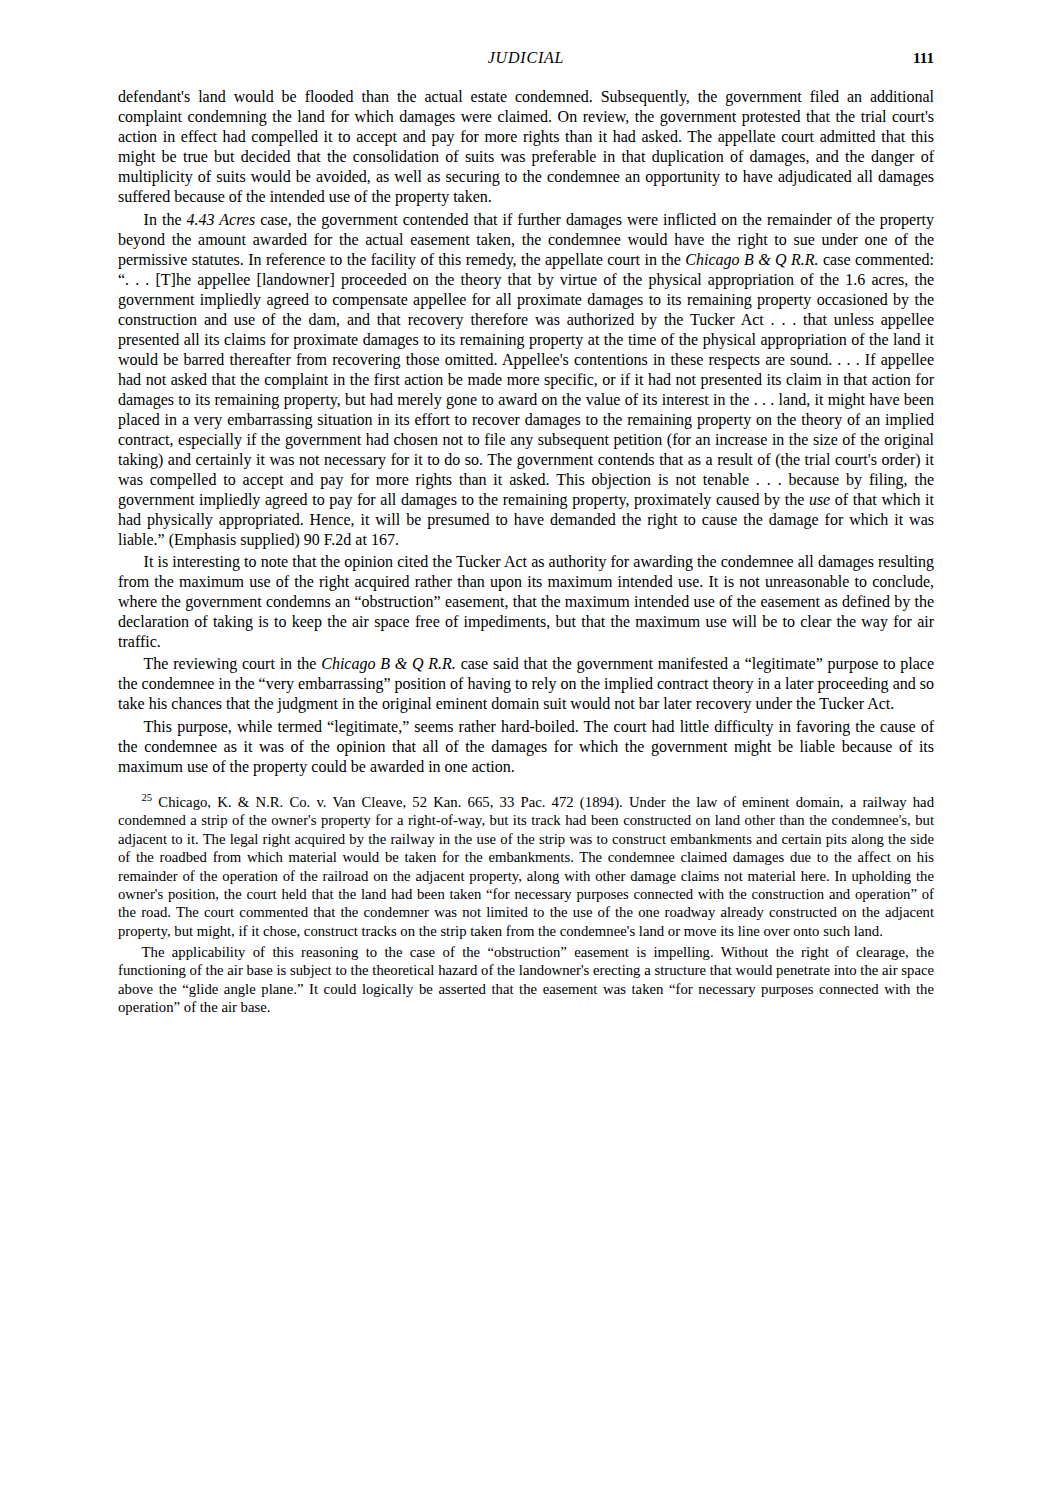JUDICIAL
111
defendant's land would be flooded than the actual estate condemned. Subsequently, the government filed an additional complaint condemning the land for which damages were claimed. On review, the government protested that the trial court's action in effect had compelled it to accept and pay for more rights than it had asked. The appellate court admitted that this might be true but decided that the consolidation of suits was preferable in that duplication of damages, and the danger of multiplicity of suits would be avoided, as well as securing to the condemnee an opportunity to have adjudicated all damages suffered because of the intended use of the property taken.
In the 4.43 Acres case, the government contended that if further damages were inflicted on the remainder of the property beyond the amount awarded for the actual easement taken, the condemnee would have the right to sue under one of the permissive statutes. In reference to the facility of this remedy, the appellate court in the Chicago B & Q R.R. case commented: “. . . [T]he appellee [landowner] proceeded on the theory that by virtue of the physical appropriation of the 1.6 acres, the government impliedly agreed to compensate appellee for all proximate damages to its remaining property occasioned by the construction and use of the dam, and that recovery therefore was authorized by the Tucker Act . . . that unless appellee presented all its claims for proximate damages to its remaining property at the time of the physical appropriation of the land it would be barred thereafter from recovering those omitted. Appellee's contentions in these respects are sound. . . . If appellee had not asked that the complaint in the first action be made more specific, or if it had not presented its claim in that action for damages to its remaining property, but had merely gone to award on the value of its interest in the . . . land, it might have been placed in a very embarrassing situation in its effort to recover damages to the remaining property on the theory of an implied contract, especially if the government had chosen not to file any subsequent petition (for an increase in the size of the original taking) and certainly it was not necessary for it to do so. The government contends that as a result of (the trial court's order) it was compelled to accept and pay for more rights than it asked. This objection is not tenable . . . because by filing, the government impliedly agreed to pay for all damages to the remaining property, proximately caused by the use of that which it had physically appropriated. Hence, it will be presumed to have demanded the right to cause the damage for which it was liable.” (Emphasis supplied) 90 F.2d at 167.
It is interesting to note that the opinion cited the Tucker Act as authority for awarding the condemnee all damages resulting from the maximum use of the right acquired rather than upon its maximum intended use. It is not unreasonable to conclude, where the government condemns an “obstruction” easement, that the maximum intended use of the easement as defined by the declaration of taking is to keep the air space free of impediments, but that the maximum use will be to clear the way for air traffic.
The reviewing court in the Chicago B & Q R.R. case said that the government manifested a “legitimate” purpose to place the condemnee in the “very embarrassing” position of having to rely on the implied contract theory in a later proceeding and so take his chances that the judgment in the original eminent domain suit would not bar later recovery under the Tucker Act.
This purpose, while termed “legitimate,” seems rather hard-boiled. The court had little difficulty in favoring the cause of the condemnee as it was of the opinion that all of the damages for which the government might be liable because of its maximum use of the property could be awarded in one action.
25 Chicago, K. & N.R. Co. v. Van Cleave, 52 Kan. 665, 33 Pac. 472 (1894). Under the law of eminent domain, a railway had condemned a strip of the owner's property for a right-of-way, but its track had been constructed on land other than the condemnee's, but adjacent to it. The legal right acquired by the railway in the use of the strip was to construct embankments and certain pits along the side of the roadbed from which material would be taken for the embankments. The condemnee claimed damages due to the affect on his remainder of the operation of the railroad on the adjacent property, along with other damage claims not material here. In upholding the owner's position, the court held that the land had been taken “for necessary purposes connected with the construction and operation” of the road. The court commented that the condemner was not limited to the use of the one roadway already constructed on the adjacent property, but might, if it chose, construct tracks on the strip taken from the condemnee's land or move its line over onto such land.
The applicability of this reasoning to the case of the “obstruction” easement is impelling. Without the right of clearage, the functioning of the air base is subject to the theoretical hazard of the landowner's erecting a structure that would penetrate into the air space above the “glide angle plane.” It could logically be asserted that the easement was taken “for necessary purposes connected with the operation” of the air base.